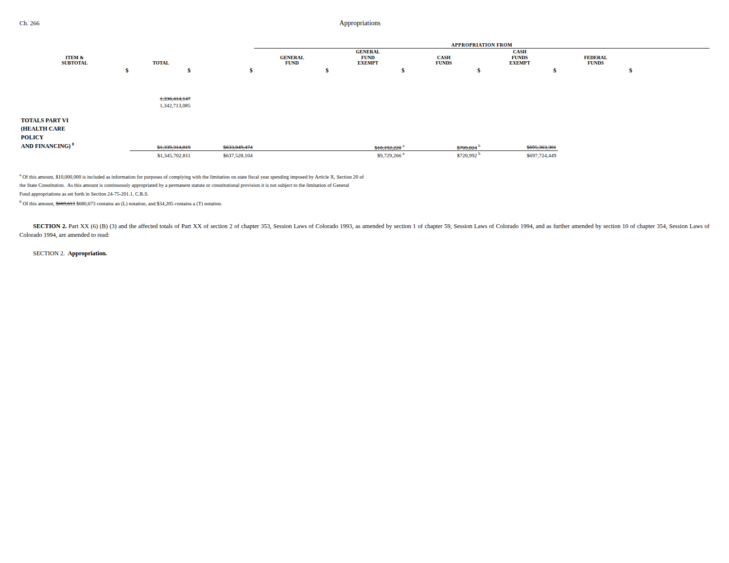Ch. 266
Appropriations
| | | | APPROPRIATION FROM |
| ITEM & SUBTOTAL | TOTAL | | GENERAL FUND | GENERAL FUND EXEMPT | CASH FUNDS | CASH FUNDS EXEMPT | FEDERAL FUNDS | |
| $ | $ | $ | $ | $ | $ | $ | $ | |
| | 1,336,414,147 | | | | | | | |
| | 1,342,713,085 | | | | | | | |
| TOTALS PART VI | | | | | | | | |
| (HEALTH CARE | | | | | | | | |
| POLICY | | | | | | | | |
| AND FINANCING) 8 | $1,339,314,819 | $633,049,474 | | $10,192,220 a | $709,824 b | $695,363,301 | | |
| | $1,345,702,811 | $637,528,104 | | $9,729,266 a | $720,992 b | $697,724,449 | | |
a Of this amount, $10,000,000 is included as information for purposes of complying with the limitation on state fiscal year spending imposed by Article X, Section 20 of
the State Constitution. As this amount is continuously appropriated by a permanent statute or constitutional provision it is not subject to the limitation of General
Fund appropriations as set forth in Section 24-75-201.1, C.R.S.
b Of this amount, $669,613 $680,673 contains an (L) notation, and $34,205 contains a (T) notation.
SECTION 2. Part XX (6) (B) (3) and the affected totals of Part XX of section 2 of chapter 353, Session Laws of Colorado 1993, as amended by section 1 of chapter 59, Session Laws of Colorado 1994, and as further amended by section 10 of chapter 354, Session Laws of Colorado 1994, are amended to read:
SECTION 2. Appropriation.